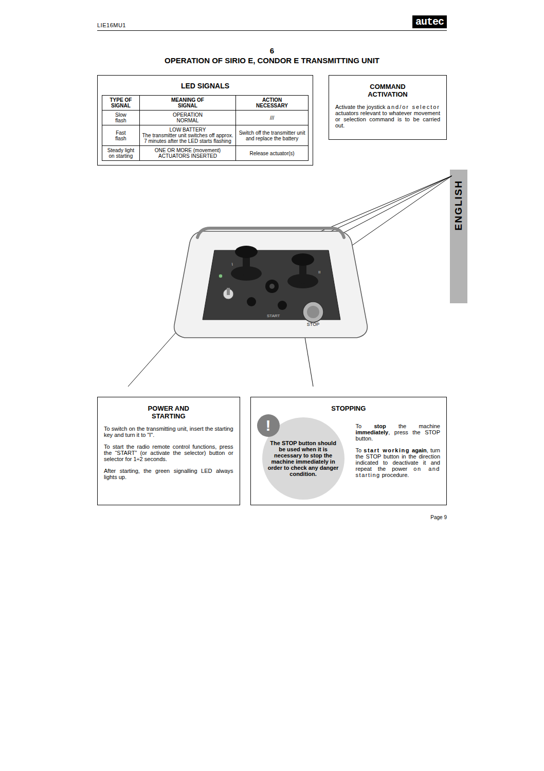LIE16MU1
autec
ENGLISH
6
OPERATION OF SIRIO E, CONDOR E TRANSMITTING UNIT
LED SIGNALS
| TYPE OF SIGNAL | MEANING OF SIGNAL | ACTION NECESSARY |
| --- | --- | --- |
| Slow flash | OPERATION NORMAL | /// |
| Fast flash | LOW BATTERY The transmitter unit switches off approx. 7 minutes after the LED starts flashing | Switch off the transmitter unit and replace the battery |
| Steady light on starting | ONE OR MORE (movement) ACTUATORS INSERTED | Release actuator(s) |
COMMAND
ACTIVATION
Activate the joystick and/or selector actuators relevant to whatever movement or selection command is to be carried out.
STOP I II START
POWER AND
STARTING
To switch on the transmitting unit, insert the starting key and turn it to "I".
To start the radio remote control functions, press the “START” (or activate the selector) button or selector for 1÷2 seconds.
After starting, the green signalling LED always lights up.
STOPPING
!
The STOP button should be used when it is necessary to stop the machine immediately in order to check any danger condition.
To stop the machine immediately, press the STOP button.
To start working again, turn the STOP button in the direction indicated to deactivate it and repeat the power on and starting procedure.
Page 9